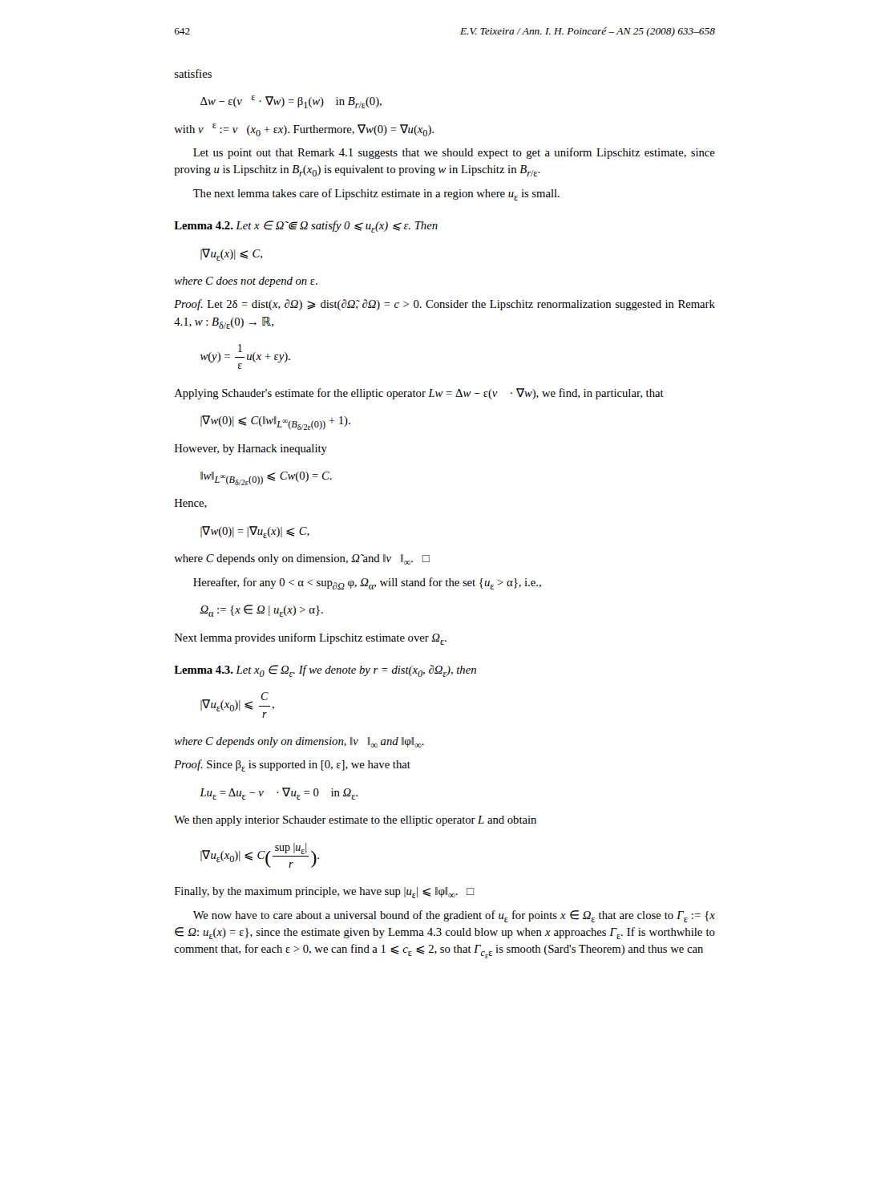642 E.V. Teixeira / Ann. I. H. Poincaré – AN 25 (2008) 633–658
satisfies
Δw − ε(v⃗ε · ∇w) = β1(w) in Br/ε(0),
with v⃗ε := v⃗(x0 + εx). Furthermore, ∇w(0) = ∇u(x0).
Let us point out that Remark 4.1 suggests that we should expect to get a uniform Lipschitz estimate, since proving u is Lipschitz in Br(x0) is equivalent to proving w in Lipschitz in Br/ε.
The next lemma takes care of Lipschitz estimate in a region where uε is small.
Lemma 4.2. Let x ∈ Ω̃ ⋐ Ω satisfy 0 ⩽ uε(x) ⩽ ε. Then
|∇uε(x)| ⩽ C,
where C does not depend on ε.
Proof. Let 2δ = dist(x, ∂Ω) ⩾ dist(∂Ω̃, ∂Ω) = c > 0. Consider the Lipschitz renormalization suggested in Remark 4.1, w : Bδ/ε(0) → ℝ,
w(y) = 1 ε u(x + εy).
Applying Schauder's estimate for the elliptic operator Lw = Δw − ε(v⃗ · ∇w), we find, in particular, that
|∇w(0)| ⩽ C(‖w‖L∞(Bδ/2ε(0)) + 1).
However, by Harnack inequality
‖w‖L∞(Bδ/2ε(0)) ⩽ Cw(0) = C.
Hence,
|∇w(0)| = |∇uε(x)| ⩽ C,
where C depends only on dimension, Ω̃ and ‖v⃗‖∞. □
Hereafter, for any 0 < α < sup∂Ω φ, Ωα, will stand for the set {uε > α}, i.e.,
Ωα := {x ∈ Ω | uε(x) > α}.
Next lemma provides uniform Lipschitz estimate over Ωε.
Lemma 4.3. Let x0 ∈ Ωε. If we denote by r = dist(x0, ∂Ωε), then
|∇uε(x0)| ⩽ Cr,
where C depends only on dimension, ‖v⃗‖∞ and ‖φ‖∞.
Proof. Since βε is supported in [0, ε], we have that
Luε = Δuε − v⃗ · ∇uε = 0 in Ωε.
We then apply interior Schauder estimate to the elliptic operator L and obtain
|∇uε(x0)| ⩽ C(sup |uε|r).
Finally, by the maximum principle, we have sup |uε| ⩽ ‖φ‖∞. □
We now have to care about a universal bound of the gradient of uε for points x ∈ Ωε that are close to Γε := {x ∈ Ω: uε(x) = ε}, since the estimate given by Lemma 4.3 could blow up when x approaches Γε. If is worthwhile to comment that, for each ε > 0, we can find a 1 ⩽ cε ⩽ 2, so that Γcεε is smooth (Sard's Theorem) and thus we can